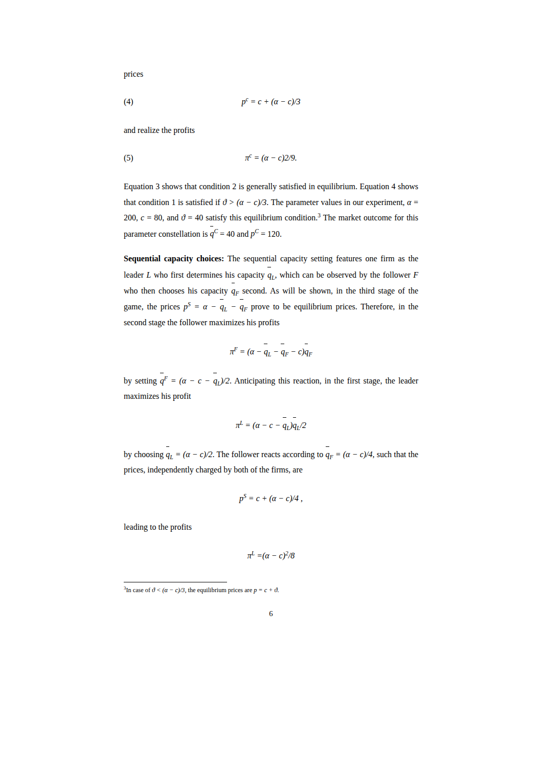prices
(4) pc = c + (α − c)/3
and realize the profits
(5) πc = (α − c)2/9.
Equation 3 shows that condition 2 is generally satisfied in equilibrium. Equation 4 shows that condition 1 is satisfied if ϑ > (α − c)/3. The parameter values in our experiment, α = 200, c = 80, and ϑ = 40 satisfy this equilibrium condition.3 The market outcome for this parameter constellation is qC = 40 and pC = 120.
Sequential capacity choices: The sequential capacity setting features one firm as the leader L who first determines his capacity qL, which can be observed by the follower F who then chooses his capacity qF second. As will be shown, in the third stage of the game, the prices pS = α − qL − qF prove to be equilibrium prices. Therefore, in the second stage the follower maximizes his profits
πF = (α − qL − qF − c)qF
by setting qF = (α − c − qL)/2. Anticipating this reaction, in the first stage, the leader maximizes his profit
πL = (α − c − qL)qL/2
by choosing qL = (α − c)/2. The follower reacts according to qF = (α − c)/4, such that the prices, independently charged by both of the firms, are
pS = c + (α − c)/4 ,
leading to the profits
πL =(α − c)2/8
3 In case of ϑ < (α − c)/3, the equilibrium prices are p = c + ϑ.
6